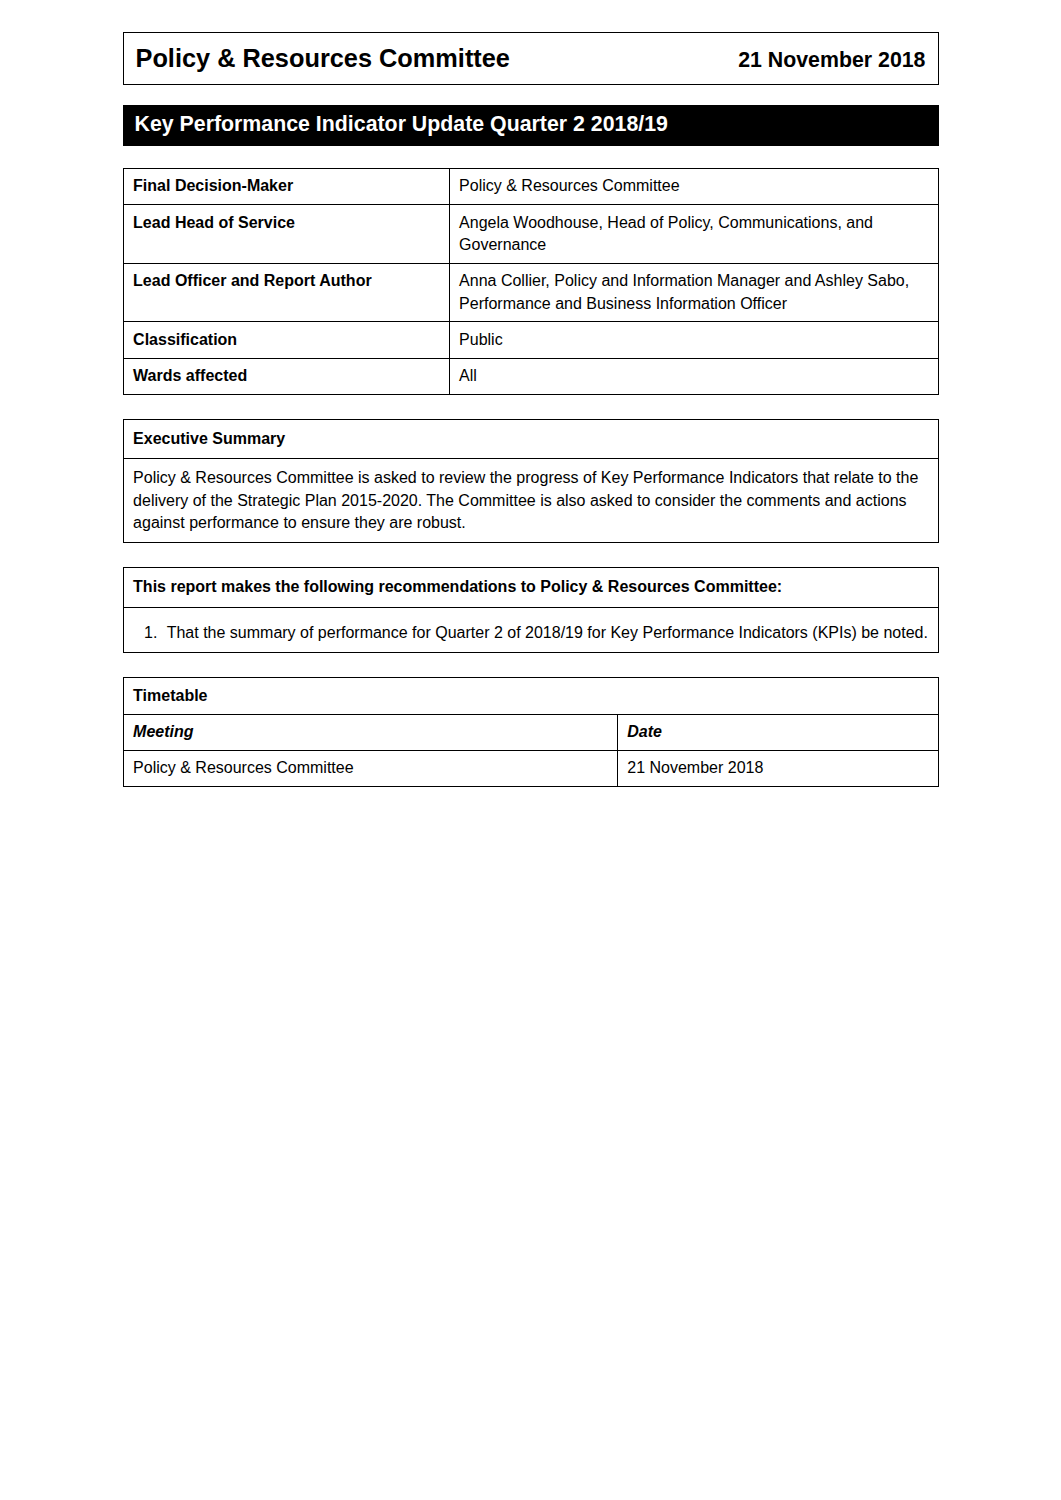Policy & Resources Committee
21 November 2018
Key Performance Indicator Update Quarter 2 2018/19
| Final Decision-Maker | Policy & Resources Committee |
| Lead Head of Service | Angela Woodhouse, Head of Policy, Communications, and Governance |
| Lead Officer and Report Author | Anna Collier, Policy and Information Manager and Ashley Sabo, Performance and Business Information Officer |
| Classification | Public |
| Wards affected | All |
| Executive Summary |
| Policy & Resources Committee is asked to review the progress of Key Performance Indicators that relate to the delivery of the Strategic Plan 2015-2020. The Committee is also asked to consider the comments and actions against performance to ensure they are robust. |
| This report makes the following recommendations to Policy & Resources Committee: |
| That the summary of performance for Quarter 2 of 2018/19 for Key Performance Indicators (KPIs) be noted. |
| Timetable |
| Meeting | Date |
| Policy & Resources Committee | 21 November 2018 |